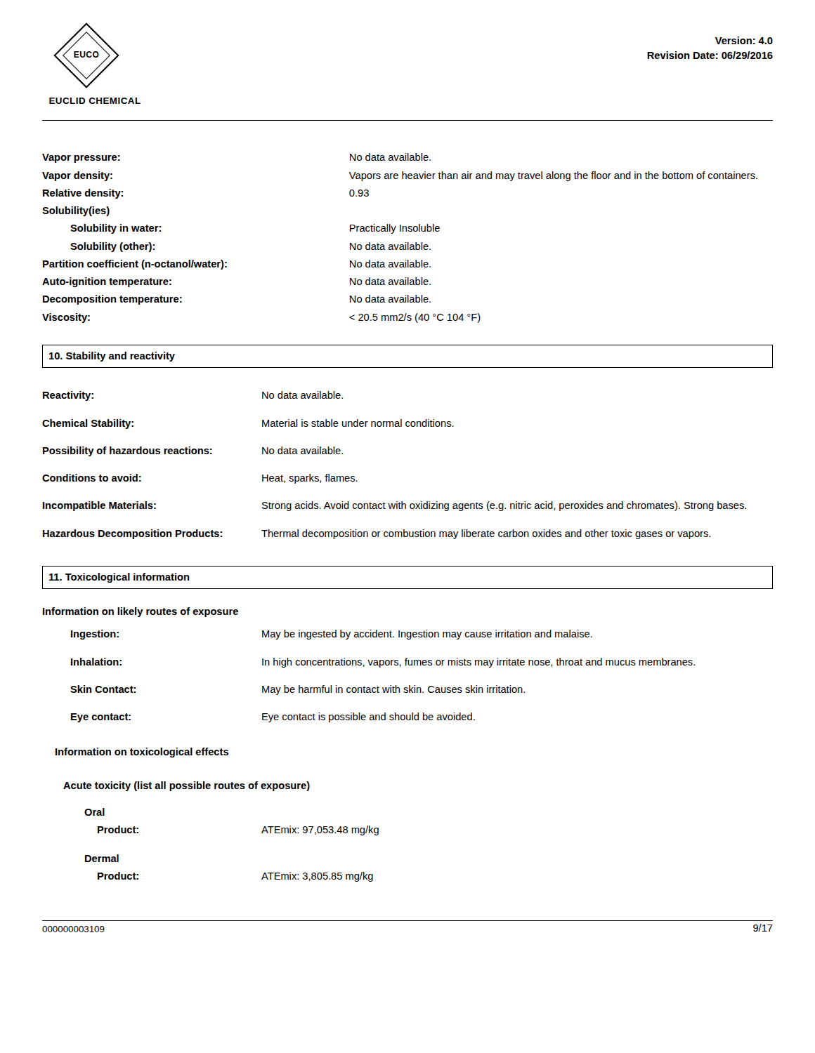EUCO
EUCLID CHEMICAL
Version: 4.0
Revision Date: 06/29/2016
| Vapor pressure: | No data available. |
| Vapor density: | Vapors are heavier than air and may travel along the floor and in the bottom of containers. |
| Relative density: | 0.93 |
| Solubility(ies) | |
| Solubility in water: | Practically Insoluble |
| Solubility (other): | No data available. |
| Partition coefficient (n-octanol/water): | No data available. |
| Auto-ignition temperature: | No data available. |
| Decomposition temperature: | No data available. |
| Viscosity: | < 20.5 mm2/s (40 °C 104 °F) |
10. Stability and reactivity
| Reactivity: | No data available. |
| Chemical Stability: | Material is stable under normal conditions. |
| Possibility of hazardous reactions: | No data available. |
| Conditions to avoid: | Heat, sparks, flames. |
| Incompatible Materials: | Strong acids. Avoid contact with oxidizing agents (e.g. nitric acid, peroxides and chromates). Strong bases. |
| Hazardous Decomposition Products: | Thermal decomposition or combustion may liberate carbon oxides and other toxic gases or vapors. |
11. Toxicological information
Information on likely routes of exposure
| Ingestion: | May be ingested by accident. Ingestion may cause irritation and malaise. |
| Inhalation: | In high concentrations, vapors, fumes or mists may irritate nose, throat and mucus membranes. |
| Skin Contact: | May be harmful in contact with skin. Causes skin irritation. |
| Eye contact: | Eye contact is possible and should be avoided. |
Information on toxicological effects
Acute toxicity (list all possible routes of exposure)
| Oral | |
| Product: | ATEmix: 97,053.48 mg/kg |
| Dermal | |
| Product: | ATEmix: 3,805.85 mg/kg |
000000003109
9/17